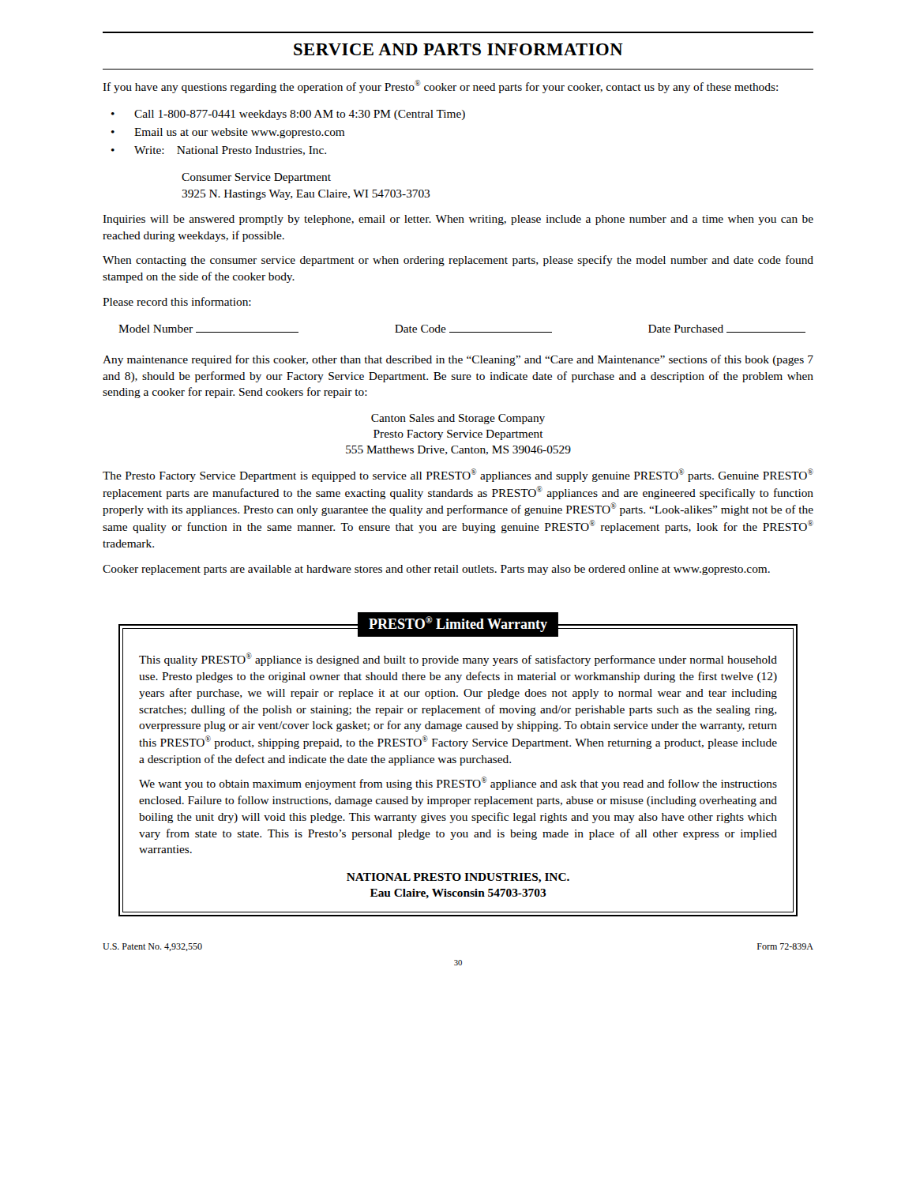SERVICE AND PARTS INFORMATION
If you have any questions regarding the operation of your Presto® cooker or need parts for your cooker, contact us by any of these methods:
•Call 1-800-877-0441 weekdays 8:00 AM to 4:30 PM (Central Time)
•Email us at our website www.gopresto.com
•Write: National Presto Industries, Inc.
Consumer Service Department
3925 N. Hastings Way, Eau Claire, WI 54703-3703
Inquiries will be answered promptly by telephone, email or letter. When writing, please include a phone number and a time when you can be reached during weekdays, if possible.
When contacting the consumer service department or when ordering replacement parts, please specify the model number and date code found stamped on the side of the cooker body.
Please record this information:
Model Number Date Code Date Purchased
Any maintenance required for this cooker, other than that described in the “Cleaning” and “Care and Maintenance” sections of this book (pages 7 and 8), should be performed by our Factory Service Department. Be sure to indicate date of purchase and a description of the problem when sending a cooker for repair. Send cookers for repair to:
Canton Sales and Storage Company
Presto Factory Service Department
555 Matthews Drive, Canton, MS 39046-0529
The Presto Factory Service Department is equipped to service all PRESTO® appliances and supply genuine PRESTO® parts. Genuine PRESTO® replacement parts are manufactured to the same exacting quality standards as PRESTO® appliances and are engineered specifically to function properly with its appliances. Presto can only guarantee the quality and performance of genuine PRESTO® parts. “Look-alikes” might not be of the same quality or function in the same manner. To ensure that you are buying genuine PRESTO® replacement parts, look for the PRESTO® trademark.
Cooker replacement parts are available at hardware stores and other retail outlets. Parts may also be ordered online at www.gopresto.com.
PRESTO® Limited Warranty
This quality PRESTO® appliance is designed and built to provide many years of satisfactory performance under normal household use. Presto pledges to the original owner that should there be any defects in material or workmanship during the first twelve (12) years after purchase, we will repair or replace it at our option. Our pledge does not apply to normal wear and tear including scratches; dulling of the polish or staining; the repair or replacement of moving and/or perishable parts such as the sealing ring, overpressure plug or air vent/cover lock gasket; or for any damage caused by shipping. To obtain service under the warranty, return this PRESTO® product, shipping prepaid, to the PRESTO® Factory Service Department. When returning a product, please include a description of the defect and indicate the date the appliance was purchased.
We want you to obtain maximum enjoyment from using this PRESTO® appliance and ask that you read and follow the instructions enclosed. Failure to follow instructions, damage caused by improper replacement parts, abuse or misuse (including overheating and boiling the unit dry) will void this pledge. This warranty gives you specific legal rights and you may also have other rights which vary from state to state. This is Presto’s personal pledge to you and is being made in place of all other express or implied warranties.
NATIONAL PRESTO INDUSTRIES, INC.
Eau Claire, Wisconsin 54703-3703
U.S. Patent No. 4,932,550 Form 72-839A
30